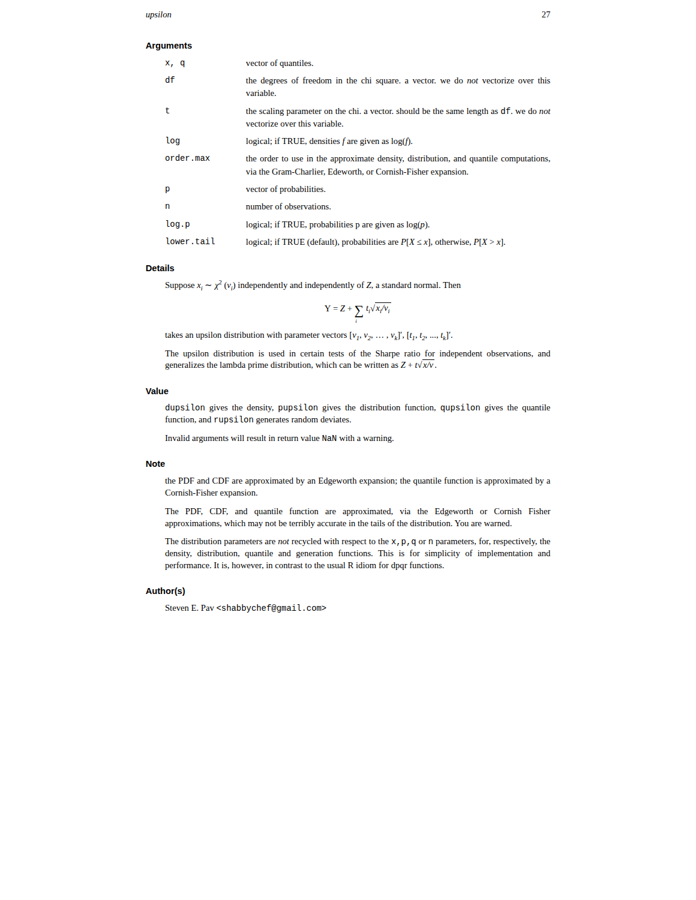upsilon 27
Arguments
x, q
vector of quantiles.
df
the degrees of freedom in the chi square. a vector. we do not vectorize over this variable.
t
the scaling parameter on the chi. a vector. should be the same length as df. we do not vectorize over this variable.
log
logical; if TRUE, densities f are given as log(f).
order.max
the order to use in the approximate density, distribution, and quantile computations, via the Gram-Charlier, Edeworth, or Cornish-Fisher expansion.
p
vector of probabilities.
n
number of observations.
log.p
logical; if TRUE, probabilities p are given as log(p).
lower.tail
logical; if TRUE (default), probabilities are P[X ≤ x], otherwise, P[X > x].
Details
Suppose xi ∼ χ2 (νi) independently and independently of Z, a standard normal. Then
Υ = Z + ∑i ti√xi/νi
takes an upsilon distribution with parameter vectors [ν1, ν2, … , νk]′, [t1, t2, ..., tk]′.
The upsilon distribution is used in certain tests of the Sharpe ratio for independent observations, and generalizes the lambda prime distribution, which can be written as Z + t√x/ν.
Value
dupsilon gives the density, pupsilon gives the distribution function, qupsilon gives the quantile function, and rupsilon generates random deviates.
Invalid arguments will result in return value NaN with a warning.
Note
the PDF and CDF are approximated by an Edgeworth expansion; the quantile function is approximated by a Cornish-Fisher expansion.
The PDF, CDF, and quantile function are approximated, via the Edgeworth or Cornish Fisher approximations, which may not be terribly accurate in the tails of the distribution. You are warned.
The distribution parameters are not recycled with respect to the x,p,q or n parameters, for, respectively, the density, distribution, quantile and generation functions. This is for simplicity of implementation and performance. It is, however, in contrast to the usual R idiom for dpqr functions.
Author(s)
Steven E. Pav <shabbychef@gmail.com>